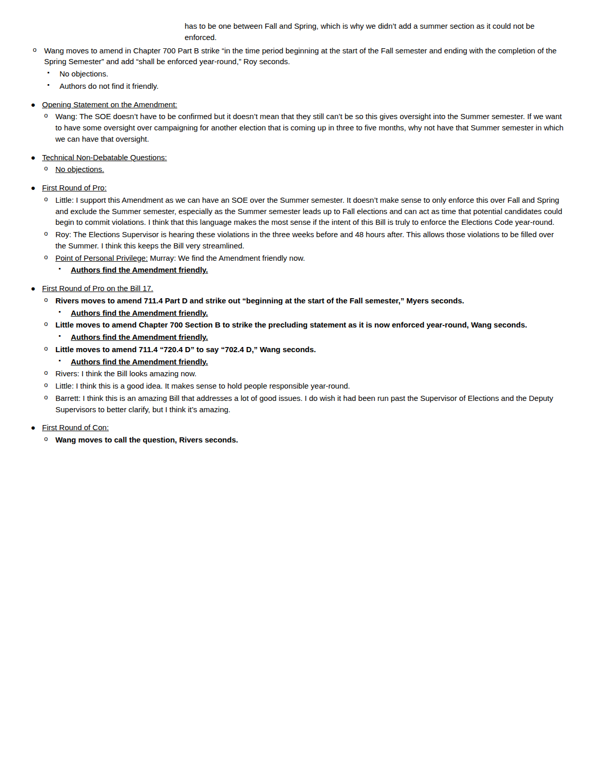has to be one between Fall and Spring, which is why we didn’t add a summer section as it could not be enforced.
Wang moves to amend in Chapter 700 Part B strike “in the time period beginning at the start of the Fall semester and ending with the completion of the Spring Semester” and add “shall be enforced year-round,” Roy seconds.
No objections.
Authors do not find it friendly.
Opening Statement on the Amendment:
Wang: The SOE doesn’t have to be confirmed but it doesn’t mean that they still can’t be so this gives oversight into the Summer semester. If we want to have some oversight over campaigning for another election that is coming up in three to five months, why not have that Summer semester in which we can have that oversight.
Technical Non-Debatable Questions:
No objections.
First Round of Pro:
Little: I support this Amendment as we can have an SOE over the Summer semester. It doesn’t make sense to only enforce this over Fall and Spring and exclude the Summer semester, especially as the Summer semester leads up to Fall elections and can act as time that potential candidates could begin to commit violations. I think that this language makes the most sense if the intent of this Bill is truly to enforce the Elections Code year-round.
Roy: The Elections Supervisor is hearing these violations in the three weeks before and 48 hours after. This allows those violations to be filled over the Summer. I think this keeps the Bill very streamlined.
Point of Personal Privilege: Murray: We find the Amendment friendly now.
Authors find the Amendment friendly.
First Round of Pro on the Bill 17.
Rivers moves to amend 711.4 Part D and strike out “beginning at the start of the Fall semester,” Myers seconds.
Authors find the Amendment friendly.
Little moves to amend Chapter 700 Section B to strike the precluding statement as it is now enforced year-round, Wang seconds.
Authors find the Amendment friendly.
Little moves to amend 711.4 “720.4 D” to say “702.4 D,” Wang seconds.
Authors find the Amendment friendly.
Rivers: I think the Bill looks amazing now.
Little: I think this is a good idea. It makes sense to hold people responsible year-round.
Barrett: I think this is an amazing Bill that addresses a lot of good issues. I do wish it had been run past the Supervisor of Elections and the Deputy Supervisors to better clarify, but I think it’s amazing.
First Round of Con:
Wang moves to call the question, Rivers seconds.